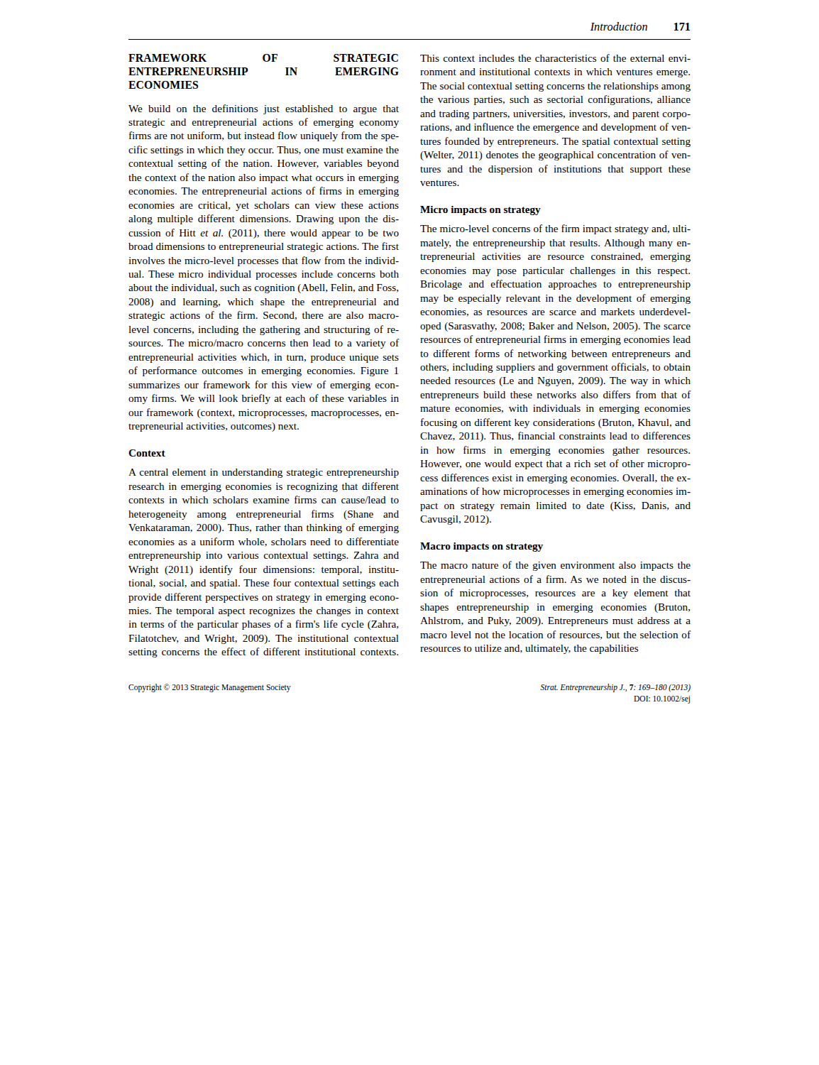Introduction 171
Framework of Strategic Entrepreneurship in Emerging Economies
We build on the definitions just established to argue that strategic and entrepreneurial actions of emerging economy firms are not uniform, but instead flow uniquely from the specific settings in which they occur. Thus, one must examine the contextual setting of the nation. However, variables beyond the context of the nation also impact what occurs in emerging economies. The entrepreneurial actions of firms in emerging economies are critical, yet scholars can view these actions along multiple different dimensions. Drawing upon the discussion of Hitt et al. (2011), there would appear to be two broad dimensions to entrepreneurial strategic actions. The first involves the micro-level processes that flow from the individual. These micro individual processes include concerns both about the individual, such as cognition (Abell, Felin, and Foss, 2008) and learning, which shape the entrepreneurial and strategic actions of the firm. Second, there are also macro-level concerns, including the gathering and structuring of resources. The micro/macro concerns then lead to a variety of entrepreneurial activities which, in turn, produce unique sets of performance outcomes in emerging economies. Figure 1 summarizes our framework for this view of emerging economy firms. We will look briefly at each of these variables in our framework (context, microprocesses, macroprocesses, entrepreneurial activities, outcomes) next.
Context
A central element in understanding strategic entrepreneurship research in emerging economies is recognizing that different contexts in which scholars examine firms can cause/lead to heterogeneity among entrepreneurial firms (Shane and Venkataraman, 2000). Thus, rather than thinking of emerging economies as a uniform whole, scholars need to differentiate entrepreneurship into various contextual settings. Zahra and Wright (2011) identify four dimensions: temporal, institutional, social, and spatial. These four contextual settings each provide different perspectives on strategy in emerging economies. The temporal aspect recognizes the changes in context in terms of the particular phases of a firm's life cycle (Zahra, Filatotchev, and Wright, 2009). The institutional contextual setting concerns the effect of different institutional contexts. This context includes the characteristics of the external environment and institutional contexts in which ventures emerge. The social contextual setting concerns the relationships among the various parties, such as sectorial configurations, alliance and trading partners, universities, investors, and parent corporations, and influence the emergence and development of ventures founded by entrepreneurs. The spatial contextual setting (Welter, 2011) denotes the geographical concentration of ventures and the dispersion of institutions that support these ventures.
Micro impacts on strategy
The micro-level concerns of the firm impact strategy and, ultimately, the entrepreneurship that results. Although many entrepreneurial activities are resource constrained, emerging economies may pose particular challenges in this respect. Bricolage and effectuation approaches to entrepreneurship may be especially relevant in the development of emerging economies, as resources are scarce and markets underdeveloped (Sarasvathy, 2008; Baker and Nelson, 2005). The scarce resources of entrepreneurial firms in emerging economies lead to different forms of networking between entrepreneurs and others, including suppliers and government officials, to obtain needed resources (Le and Nguyen, 2009). The way in which entrepreneurs build these networks also differs from that of mature economies, with individuals in emerging economies focusing on different key considerations (Bruton, Khavul, and Chavez, 2011). Thus, financial constraints lead to differences in how firms in emerging economies gather resources. However, one would expect that a rich set of other microprocess differences exist in emerging economies. Overall, the examinations of how microprocesses in emerging economies impact on strategy remain limited to date (Kiss, Danis, and Cavusgil, 2012).
Macro impacts on strategy
The macro nature of the given environment also impacts the entrepreneurial actions of a firm. As we noted in the discussion of microprocesses, resources are a key element that shapes entrepreneurship in emerging economies (Bruton, Ahlstrom, and Puky, 2009). Entrepreneurs must address at a macro level not the location of resources, but the selection of resources to utilize and, ultimately, the capabilities
Copyright © 2013 Strategic Management Society
Strat. Entrepreneurship J., 7: 169–180 (2013)
DOI: 10.1002/sej